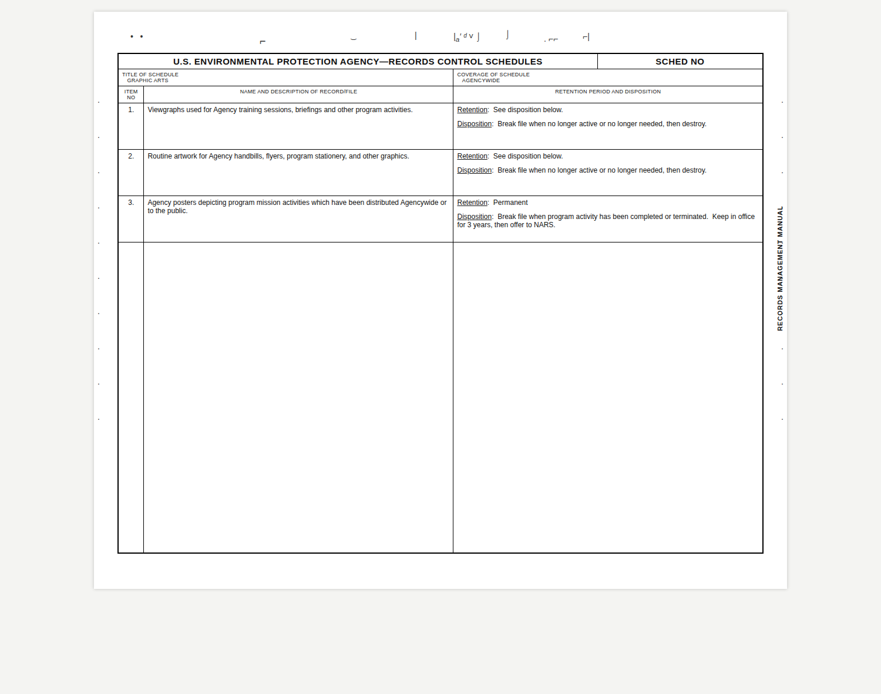• • ⌐ ⌣ | |a′ ᵈ ˅ ⌡ ⌡ . ⌐⌐ ⌐|
.
.
.
.
.
.
.
.
.
.
.
.
.
.
.
.
.
.
.
.
RECORDS MANAGEMENT MANUAL
| U.S. ENVIRONMENTAL PROTECTION AGENCY—RECORDS CONTROL SCHEDULES | SCHED NO |
| TITLE OF SCHEDULE GRAPHIC ARTS | COVERAGE OF SCHEDULE AGENCYWIDE |
| ITEM NO | NAME AND DESCRIPTION OF RECORD/FILE | RETENTION PERIOD AND DISPOSITION |
| 1. | Viewgraphs used for Agency training sessions, briefings and other program activities. | Retention : See disposition below. Disposition : Break file when no longer active or no longer needed, then destroy. |
| 2. | Routine artwork for Agency handbills, flyers, program stationery, and other graphics. | Retention : See disposition below. Disposition : Break file when no longer active or no longer needed, then destroy. |
| 3. | Agency posters depicting program mission activities which have been distributed Agencywide or to the public. | Retention : Permanent Disposition : Break file when program activity has been completed or terminated. Keep in office for 3 years, then offer to NARS. |